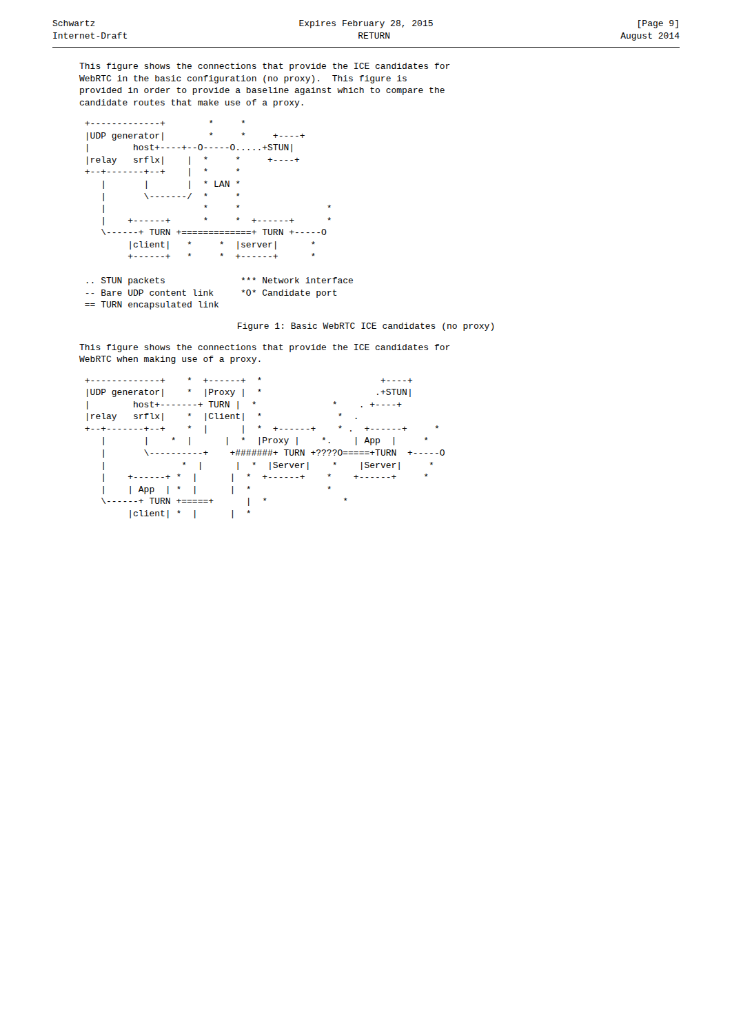Schwartz Expires February 28, 2015[Page 9]
Internet-Draft RETURN August 2014
This figure shows the connections that provide the ICE candidates for WebRTC in the basic configuration (no proxy). This figure is provided in order to provide a baseline against which to compare the candidate routes that make use of a proxy.
      +-------------+        *     *
      |UDP generator|        *     *     +----+
      |        host+----+--O-----O.....+STUN|
      |relay   srflx|    |  *     *     +----+
      +--+-------+--+    |  *     *
         |       |       |  * LAN *
         |       \-------/  *     *
         |                  *     *                *
         |    +------+      *     *  +------+      *
         \------+ TURN +=============+ TURN +-----O
              |client|   *     *  |server|      *
              +------+   *     *  +------+      *

      .. STUN packets              *** Network interface
      -- Bare UDP content link     *O* Candidate port
      == TURN encapsulated link
Figure 1: Basic WebRTC ICE candidates (no proxy)
This figure shows the connections that provide the ICE candidates for WebRTC when making use of a proxy.
      +-------------+    *  +------+  *                      +----+
      |UDP generator|    *  |Proxy |  *                     .+STUN|
      |        host+-------+ TURN |  *              *    . +----+
      |relay   srflx|    *  |Client|  *              *  .
      +--+-------+--+    *  |      |  *  +------+    * .  +------+     *
         |       |    *  |      |  *  |Proxy |    *.    | App  |     *
         |       \----------+    +#######+ TURN +????O=====+TURN  +-----O
         |              *  |      |  *  |Server|    *    |Server|     *
         |    +------+ *  |      |  *  +------+    *    +------+     *
         |    | App  | *  |      |  *              *
         \------+ TURN +=====+      |  *              *
              |client| *  |      |  *